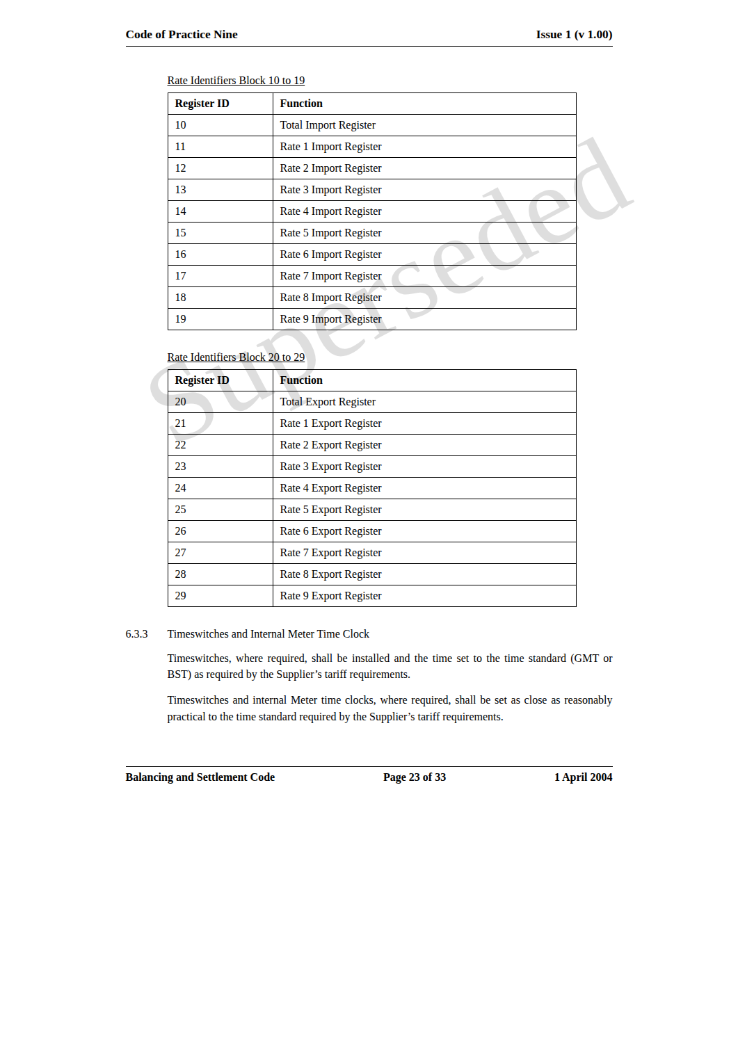Code of Practice Nine Issue 1 (v 1.00)
Superseded
Rate Identifiers Block 10 to 19
| Register ID | Function |
| --- | --- |
| 10 | Total Import Register |
| 11 | Rate 1 Import Register |
| 12 | Rate 2 Import Register |
| 13 | Rate 3 Import Register |
| 14 | Rate 4 Import Register |
| 15 | Rate 5 Import Register |
| 16 | Rate 6 Import Register |
| 17 | Rate 7 Import Register |
| 18 | Rate 8 Import Register |
| 19 | Rate 9 Import Register |
Rate Identifiers Block 20 to 29
| Register ID | Function |
| --- | --- |
| 20 | Total Export Register |
| 21 | Rate 1 Export Register |
| 22 | Rate 2 Export Register |
| 23 | Rate 3 Export Register |
| 24 | Rate 4 Export Register |
| 25 | Rate 5 Export Register |
| 26 | Rate 6 Export Register |
| 27 | Rate 7 Export Register |
| 28 | Rate 8 Export Register |
| 29 | Rate 9 Export Register |
6.3.3 Timeswitches and Internal Meter Time Clock
Timeswitches, where required, shall be installed and the time set to the time standard (GMT or BST) as required by the Supplier’s tariff requirements.
Timeswitches and internal Meter time clocks, where required, shall be set as close as reasonably practical to the time standard required by the Supplier’s tariff requirements.
Balancing and Settlement Code Page 23 of 33 1 April 2004